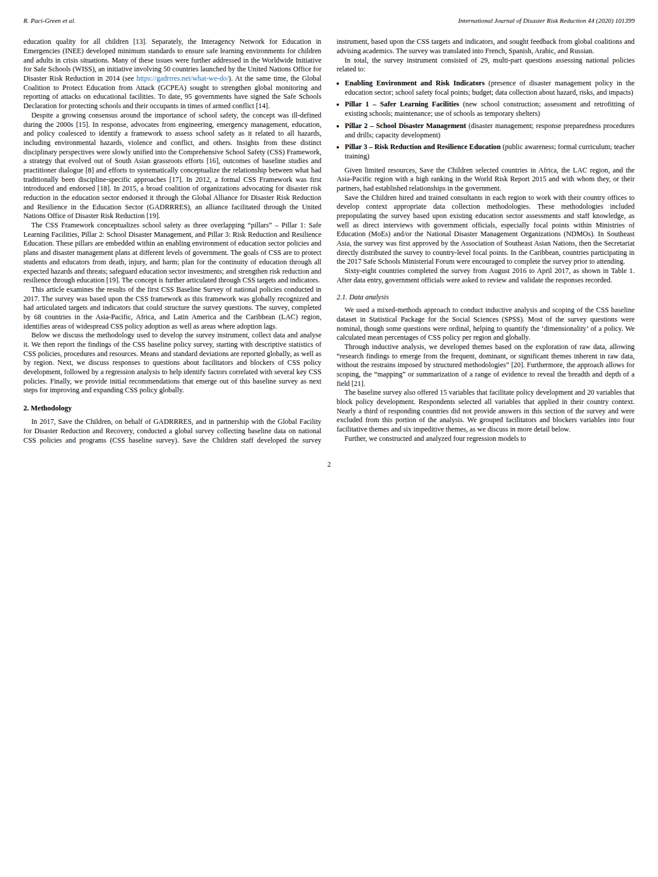R. Paci-Green et al.
International Journal of Disaster Risk Reduction 44 (2020) 101399
education quality for all children [13]. Separately, the Interagency Network for Education in Emergencies (INEE) developed minimum standards to ensure safe learning environments for children and adults in crisis situations. Many of these issues were further addressed in the Worldwide Initiative for Safe Schools (WISS), an initiative involving 50 countries launched by the United Nations Office for Disaster Risk Reduction in 2014 (see https://gadrrres.net/what-we-do/). At the same time, the Global Coalition to Protect Education from Attack (GCPEA) sought to strengthen global monitoring and reporting of attacks on educational facilities. To date, 95 governments have signed the Safe Schools Declaration for protecting schools and their occupants in times of armed conflict [14].
Despite a growing consensus around the importance of school safety, the concept was ill-defined during the 2000s [15]. In response, advocates from engineering, emergency management, education, and policy coalesced to identify a framework to assess school safety as it related to all hazards, including environmental hazards, violence and conflict, and others. Insights from these distinct disciplinary perspectives were slowly unified into the Comprehensive School Safety (CSS) Framework, a strategy that evolved out of South Asian grassroots efforts [16], outcomes of baseline studies and practitioner dialogue [8] and efforts to systematically conceptualize the relationship between what had traditionally been discipline-specific approaches [17]. In 2012, a formal CSS Framework was first introduced and endorsed [18]. In 2015, a broad coalition of organizations advocating for disaster risk reduction in the education sector endorsed it through the Global Alliance for Disaster Risk Reduction and Resilience in the Education Sector (GADRRRES), an alliance facilitated through the United Nations Office of Disaster Risk Reduction [19].
The CSS Framework conceptualizes school safety as three overlapping “pillars” – Pillar 1: Safe Learning Facilities, Pillar 2: School Disaster Management, and Pillar 3: Risk Reduction and Resilience Education. These pillars are embedded within an enabling environment of education sector policies and plans and disaster management plans at different levels of government. The goals of CSS are to protect students and educators from death, injury, and harm; plan for the continuity of education through all expected hazards and threats; safeguard education sector investments; and strengthen risk reduction and resilience through education [19]. The concept is further articulated through CSS targets and indicators.
This article examines the results of the first CSS Baseline Survey of national policies conducted in 2017. The survey was based upon the CSS framework as this framework was globally recognized and had articulated targets and indicators that could structure the survey questions. The survey, completed by 68 countries in the Asia-Pacific, Africa, and Latin America and the Caribbean (LAC) region, identifies areas of widespread CSS policy adoption as well as areas where adoption lags.
Below we discuss the methodology used to develop the survey instrument, collect data and analyse it. We then report the findings of the CSS baseline policy survey, starting with descriptive statistics of CSS policies, procedures and resources. Means and standard deviations are reported globally, as well as by region. Next, we discuss responses to questions about facilitators and blockers of CSS policy development, followed by a regression analysis to help identify factors correlated with several key CSS policies. Finally, we provide initial recommendations that emerge out of this baseline survey as next steps for improving and expanding CSS policy globally.
2. Methodology
In 2017, Save the Children, on behalf of GADRRRES, and in partnership with the Global Facility for Disaster Reduction and Recovery, conducted a global survey collecting baseline data on national CSS policies and programs (CSS baseline survey). Save the Children staff developed the survey instrument, based upon the CSS targets and indicators, and sought feedback from global coalitions and advising academics. The survey was translated into French, Spanish, Arabic, and Russian.
In total, the survey instrument consisted of 29, multi-part questions assessing national policies related to:
Enabling Environment and Risk Indicators (presence of disaster management policy in the education sector; school safety focal points; budget; data collection about hazard, risks, and impacts)
Pillar 1 – Safer Learning Facilities (new school construction; assessment and retrofitting of existing schools; maintenance; use of schools as temporary shelters)
Pillar 2 – School Disaster Management (disaster management; response preparedness procedures and drills; capacity development)
Pillar 3 – Risk Reduction and Resilience Education (public awareness; formal curriculum; teacher training)
Given limited resources, Save the Children selected countries in Africa, the LAC region, and the Asia-Pacific region with a high ranking in the World Risk Report 2015 and with whom they, or their partners, had established relationships in the government.
Save the Children hired and trained consultants in each region to work with their country offices to develop context appropriate data collection methodologies. These methodologies included prepopulating the survey based upon existing education sector assessments and staff knowledge, as well as direct interviews with government officials, especially focal points within Ministries of Education (MoEs) and/or the National Disaster Management Organizations (NDMOs). In Southeast Asia, the survey was first approved by the Association of Southeast Asian Nations, then the Secretariat directly distributed the survey to country-level focal points. In the Caribbean, countries participating in the 2017 Safe Schools Ministerial Forum were encouraged to complete the survey prior to attending.
Sixty-eight countries completed the survey from August 2016 to April 2017, as shown in Table 1. After data entry, government officials were asked to review and validate the responses recorded.
2.1. Data analysis
We used a mixed-methods approach to conduct inductive analysis and scoping of the CSS baseline dataset in Statistical Package for the Social Sciences (SPSS). Most of the survey questions were nominal, though some questions were ordinal, helping to quantify the ‘dimensionality’ of a policy. We calculated mean percentages of CSS policy per region and globally.
Through inductive analysis, we developed themes based on the exploration of raw data, allowing “research findings to emerge from the frequent, dominant, or significant themes inherent in raw data, without the restrains imposed by structured methodologies” [20]. Furthermore, the approach allows for scoping, the “mapping” or summarization of a range of evidence to reveal the breadth and depth of a field [21].
The baseline survey also offered 15 variables that facilitate policy development and 20 variables that block policy development. Respondents selected all variables that applied in their country context. Nearly a third of responding countries did not provide answers in this section of the survey and were excluded from this portion of the analysis. We grouped facilitators and blockers variables into four facilitative themes and six impeditive themes, as we discuss in more detail below.
Further, we constructed and analyzed four regression models to
2